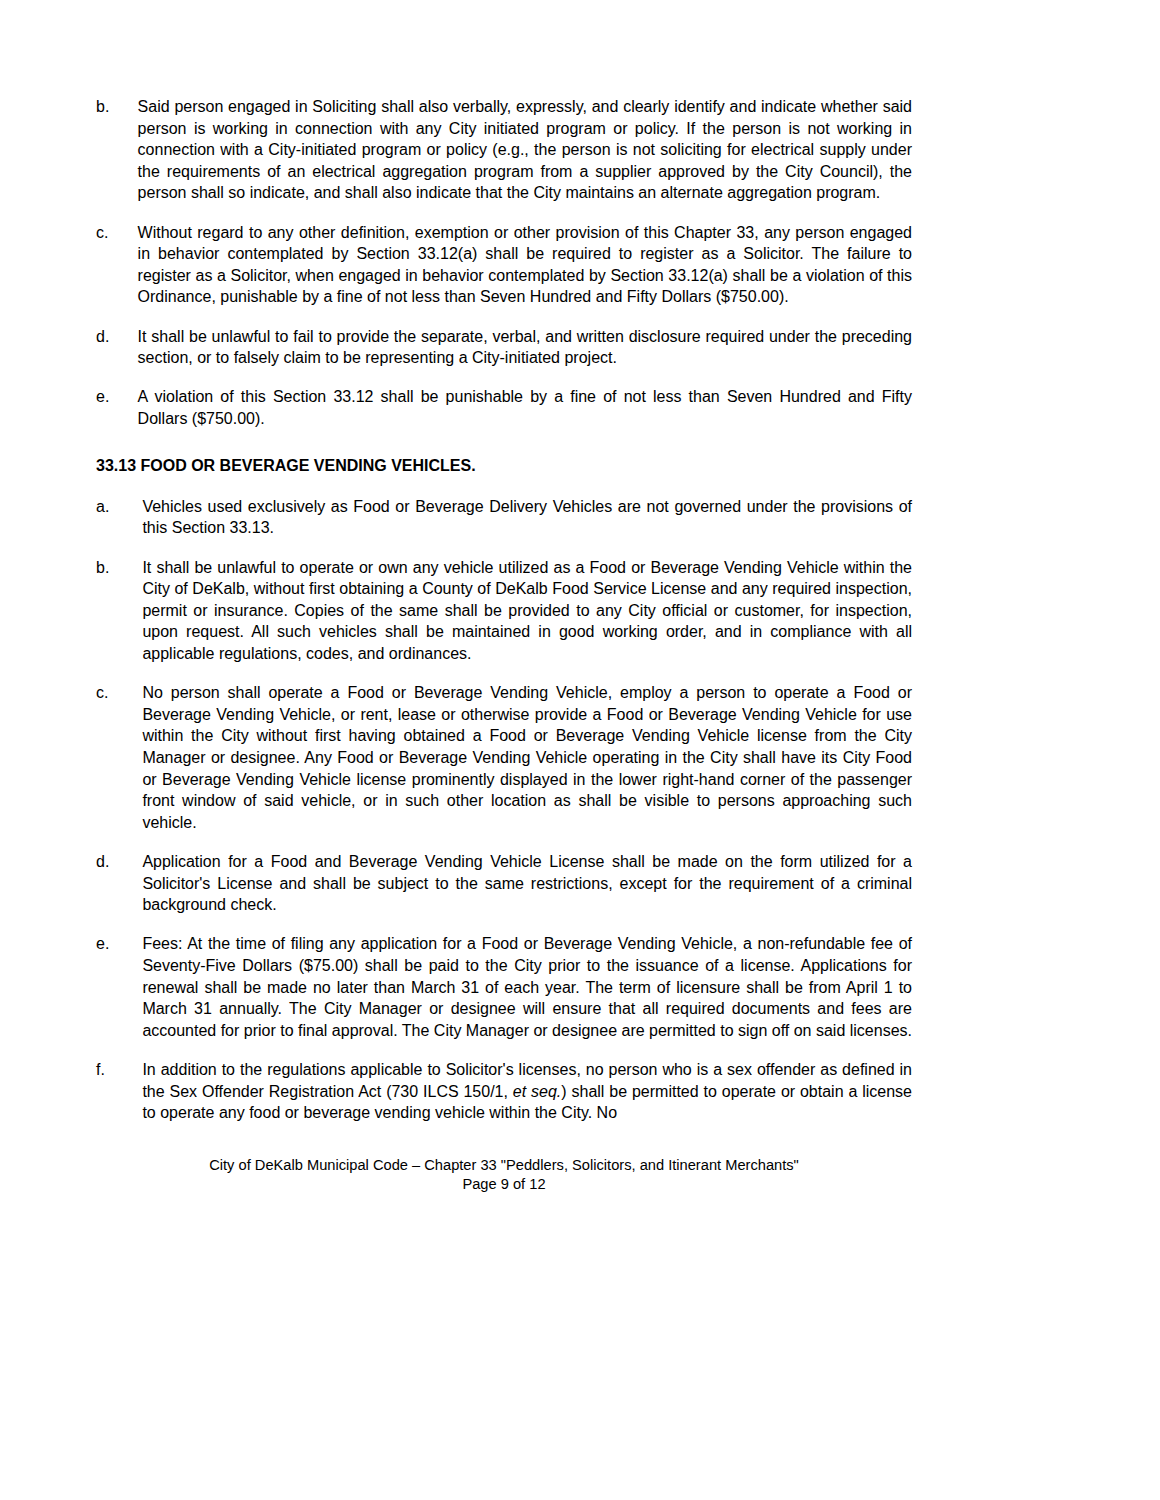b. Said person engaged in Soliciting shall also verbally, expressly, and clearly identify and indicate whether said person is working in connection with any City initiated program or policy. If the person is not working in connection with a City-initiated program or policy (e.g., the person is not soliciting for electrical supply under the requirements of an electrical aggregation program from a supplier approved by the City Council), the person shall so indicate, and shall also indicate that the City maintains an alternate aggregation program.
c. Without regard to any other definition, exemption or other provision of this Chapter 33, any person engaged in behavior contemplated by Section 33.12(a) shall be required to register as a Solicitor. The failure to register as a Solicitor, when engaged in behavior contemplated by Section 33.12(a) shall be a violation of this Ordinance, punishable by a fine of not less than Seven Hundred and Fifty Dollars ($750.00).
d. It shall be unlawful to fail to provide the separate, verbal, and written disclosure required under the preceding section, or to falsely claim to be representing a City-initiated project.
e. A violation of this Section 33.12 shall be punishable by a fine of not less than Seven Hundred and Fifty Dollars ($750.00).
33.13 FOOD OR BEVERAGE VENDING VEHICLES.
a. Vehicles used exclusively as Food or Beverage Delivery Vehicles are not governed under the provisions of this Section 33.13.
b. It shall be unlawful to operate or own any vehicle utilized as a Food or Beverage Vending Vehicle within the City of DeKalb, without first obtaining a County of DeKalb Food Service License and any required inspection, permit or insurance. Copies of the same shall be provided to any City official or customer, for inspection, upon request. All such vehicles shall be maintained in good working order, and in compliance with all applicable regulations, codes, and ordinances.
c. No person shall operate a Food or Beverage Vending Vehicle, employ a person to operate a Food or Beverage Vending Vehicle, or rent, lease or otherwise provide a Food or Beverage Vending Vehicle for use within the City without first having obtained a Food or Beverage Vending Vehicle license from the City Manager or designee. Any Food or Beverage Vending Vehicle operating in the City shall have its City Food or Beverage Vending Vehicle license prominently displayed in the lower right-hand corner of the passenger front window of said vehicle, or in such other location as shall be visible to persons approaching such vehicle.
d. Application for a Food and Beverage Vending Vehicle License shall be made on the form utilized for a Solicitor's License and shall be subject to the same restrictions, except for the requirement of a criminal background check.
e. Fees: At the time of filing any application for a Food or Beverage Vending Vehicle, a non-refundable fee of Seventy-Five Dollars ($75.00) shall be paid to the City prior to the issuance of a license. Applications for renewal shall be made no later than March 31 of each year. The term of licensure shall be from April 1 to March 31 annually. The City Manager or designee will ensure that all required documents and fees are accounted for prior to final approval. The City Manager or designee are permitted to sign off on said licenses.
f. In addition to the regulations applicable to Solicitor's licenses, no person who is a sex offender as defined in the Sex Offender Registration Act (730 ILCS 150/1, et seq.) shall be permitted to operate or obtain a license to operate any food or beverage vending vehicle within the City. No
City of DeKalb Municipal Code – Chapter 33 "Peddlers, Solicitors, and Itinerant Merchants"
Page 9 of 12